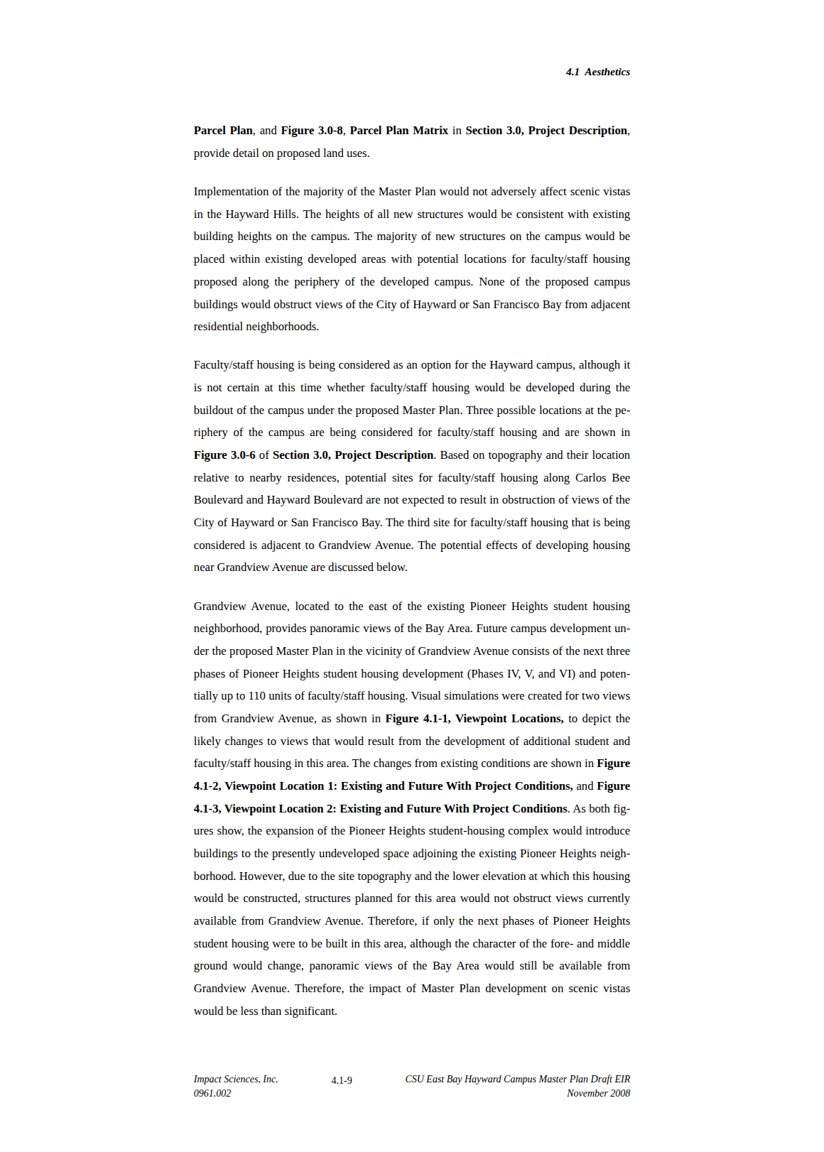4.1 Aesthetics
Parcel Plan, and Figure 3.0-8, Parcel Plan Matrix in Section 3.0, Project Description, provide detail on proposed land uses.
Implementation of the majority of the Master Plan would not adversely affect scenic vistas in the Hayward Hills. The heights of all new structures would be consistent with existing building heights on the campus. The majority of new structures on the campus would be placed within existing developed areas with potential locations for faculty/staff housing proposed along the periphery of the developed campus. None of the proposed campus buildings would obstruct views of the City of Hayward or San Francisco Bay from adjacent residential neighborhoods.
Faculty/staff housing is being considered as an option for the Hayward campus, although it is not certain at this time whether faculty/staff housing would be developed during the buildout of the campus under the proposed Master Plan. Three possible locations at the periphery of the campus are being considered for faculty/staff housing and are shown in Figure 3.0-6 of Section 3.0, Project Description. Based on topography and their location relative to nearby residences, potential sites for faculty/staff housing along Carlos Bee Boulevard and Hayward Boulevard are not expected to result in obstruction of views of the City of Hayward or San Francisco Bay. The third site for faculty/staff housing that is being considered is adjacent to Grandview Avenue. The potential effects of developing housing near Grandview Avenue are discussed below.
Grandview Avenue, located to the east of the existing Pioneer Heights student housing neighborhood, provides panoramic views of the Bay Area. Future campus development under the proposed Master Plan in the vicinity of Grandview Avenue consists of the next three phases of Pioneer Heights student housing development (Phases IV, V, and VI) and potentially up to 110 units of faculty/staff housing. Visual simulations were created for two views from Grandview Avenue, as shown in Figure 4.1-1, Viewpoint Locations, to depict the likely changes to views that would result from the development of additional student and faculty/staff housing in this area. The changes from existing conditions are shown in Figure 4.1-2, Viewpoint Location 1: Existing and Future With Project Conditions, and Figure 4.1-3, Viewpoint Location 2: Existing and Future With Project Conditions. As both figures show, the expansion of the Pioneer Heights student-housing complex would introduce buildings to the presently undeveloped space adjoining the existing Pioneer Heights neighborhood. However, due to the site topography and the lower elevation at which this housing would be constructed, structures planned for this area would not obstruct views currently available from Grandview Avenue. Therefore, if only the next phases of Pioneer Heights student housing were to be built in this area, although the character of the fore- and middle ground would change, panoramic views of the Bay Area would still be available from Grandview Avenue. Therefore, the impact of Master Plan development on scenic vistas would be less than significant.
Impact Sciences, Inc.
0961.002
4.1-9
CSU East Bay Hayward Campus Master Plan Draft EIR
November 2008